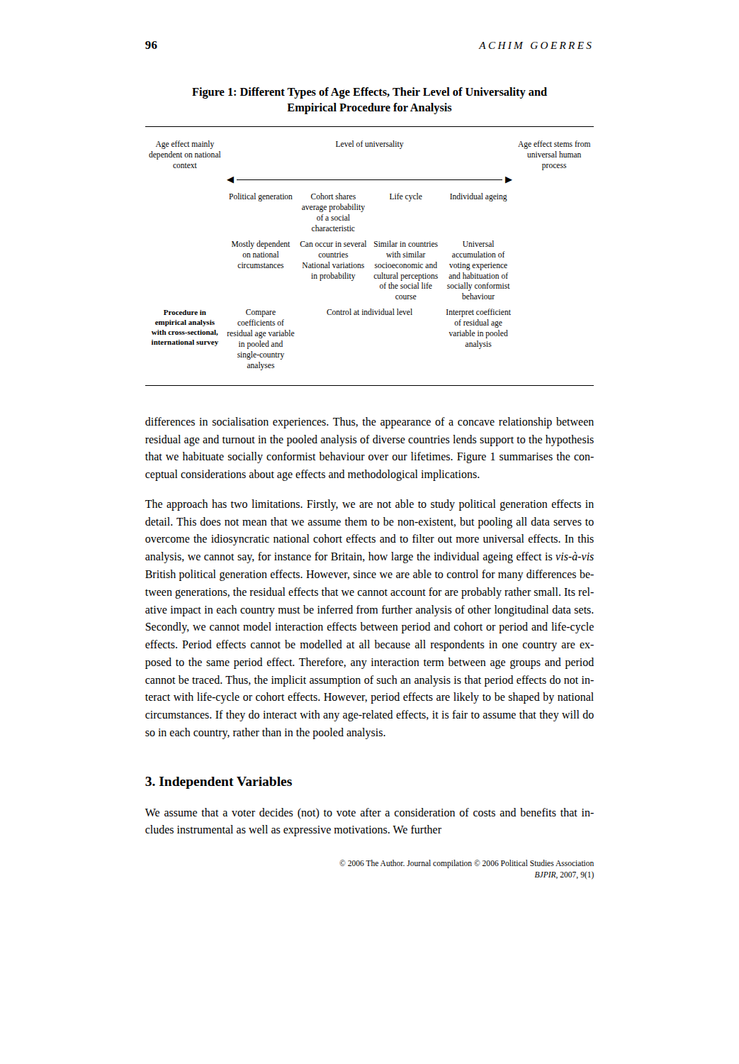96 Achim Goerres
Figure 1: Different Types of Age Effects, Their Level of Universality and
Empirical Procedure for Analysis
Age effect mainly
dependent on national
context
Level of universality
Age effect stems from
universal human
process
◀ ▶
Political generation
Cohort shares
average probability
of a social
characteristic
Life cycle
Individual ageing
Mostly dependent
on national
circumstances
Can occur in several
countries
National variations
in probability
Similar in countries
with similar
socioeconomic and
cultural perceptions
of the social life
course
Universal
accumulation of
voting experience
and habituation of
socially conformist
behaviour
Procedure in
empirical analysis
with cross-sectional,
international survey
Compare
coefficients of
residual age variable
in pooled and
single-country
analyses
Control at individual level
Interpret coefficient
of residual age
variable in pooled
analysis
differences in socialisation experiences. Thus, the appearance of a concave relationship between residual age and turnout in the pooled analysis of diverse countries lends support to the hypothesis that we habituate socially conformist behaviour over our lifetimes. Figure 1 summarises the conceptual considerations about age effects and methodological implications.
The approach has two limitations. Firstly, we are not able to study political generation effects in detail. This does not mean that we assume them to be non-existent, but pooling all data serves to overcome the idiosyncratic national cohort effects and to filter out more universal effects. In this analysis, we cannot say, for instance for Britain, how large the individual ageing effect is vis-à-vis British political generation effects. However, since we are able to control for many differences between generations, the residual effects that we cannot account for are probably rather small. Its relative impact in each country must be inferred from further analysis of other longitudinal data sets. Secondly, we cannot model interaction effects between period and cohort or period and life-cycle effects. Period effects cannot be modelled at all because all respondents in one country are exposed to the same period effect. Therefore, any interaction term between age groups and period cannot be traced. Thus, the implicit assumption of such an analysis is that period effects do not interact with life-cycle or cohort effects. However, period effects are likely to be shaped by national circumstances. If they do interact with any age-related effects, it is fair to assume that they will do so in each country, rather than in the pooled analysis.
3. Independent Variables
We assume that a voter decides (not) to vote after a consideration of costs and benefits that includes instrumental as well as expressive motivations. We further
© 2006 The Author. Journal compilation © 2006 Political Studies Association
BJPIR, 2007, 9(1)